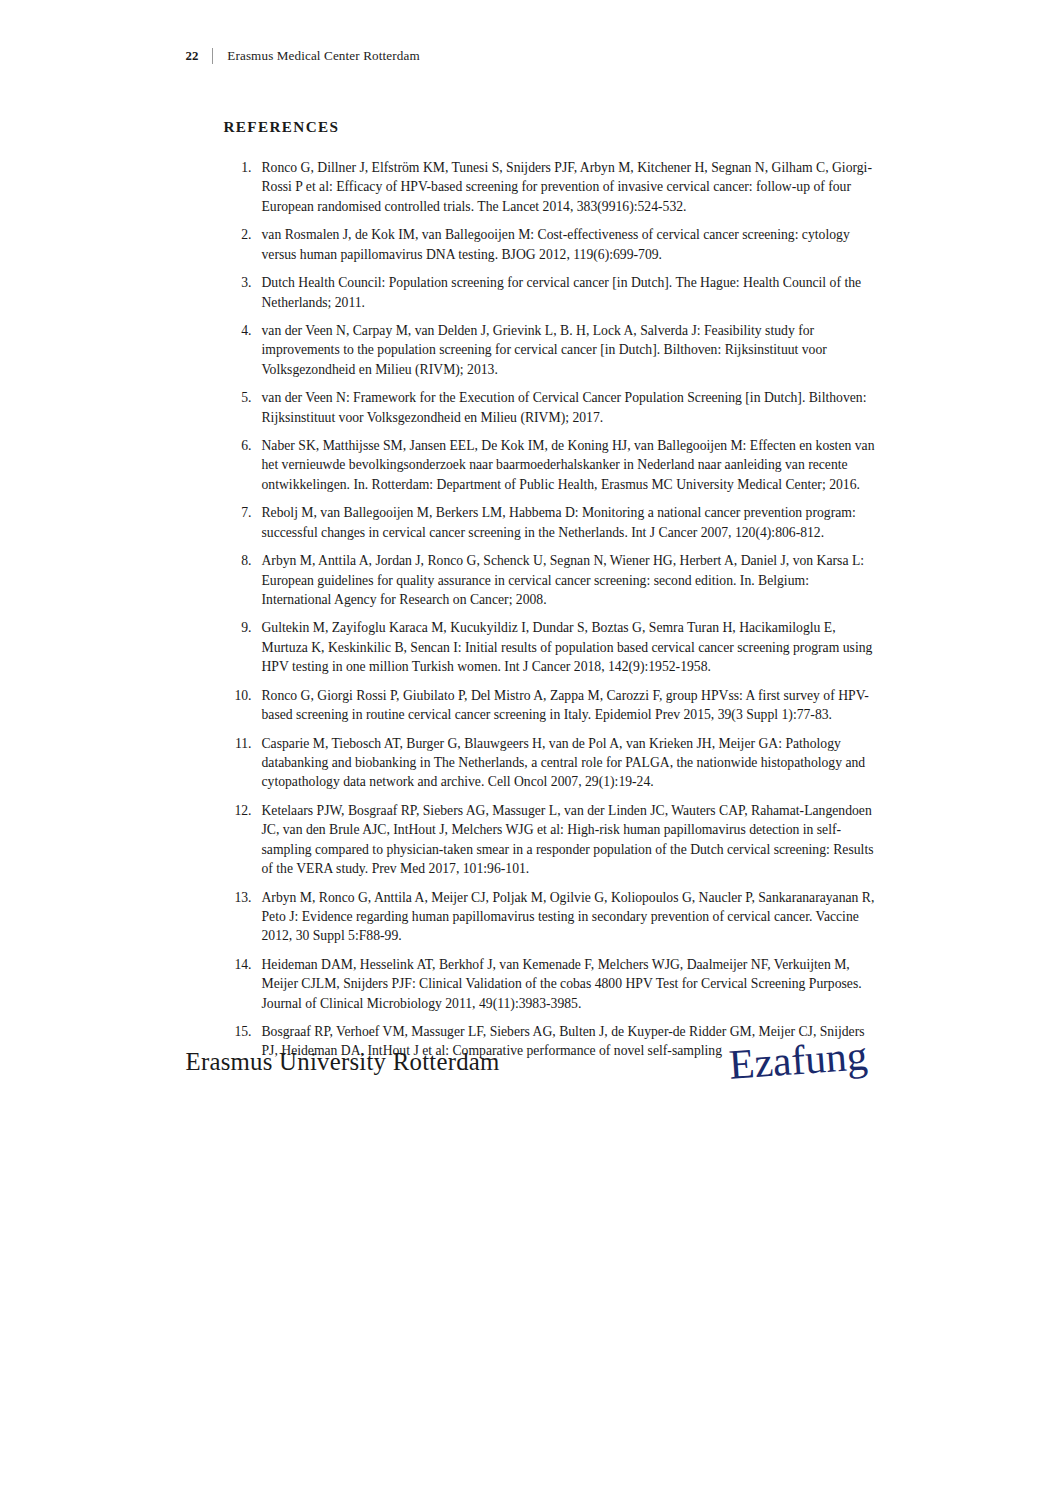22 Erasmus Medical Center Rotterdam
References
Ronco G, Dillner J, Elfström KM, Tunesi S, Snijders PJF, Arbyn M, Kitchener H, Segnan N, Gilham C, Giorgi-Rossi P et al: Efficacy of HPV-based screening for prevention of invasive cervical cancer: follow-up of four European randomised controlled trials. The Lancet 2014, 383(9916):524-532.
van Rosmalen J, de Kok IM, van Ballegooijen M: Cost-effectiveness of cervical cancer screening: cytology versus human papillomavirus DNA testing. BJOG 2012, 119(6):699-709.
Dutch Health Council: Population screening for cervical cancer [in Dutch]. The Hague: Health Council of the Netherlands; 2011.
van der Veen N, Carpay M, van Delden J, Grievink L, B. H, Lock A, Salverda J: Feasibility study for improvements to the population screening for cervical cancer [in Dutch]. Bilthoven: Rijksinstituut voor Volksgezondheid en Milieu (RIVM); 2013.
van der Veen N: Framework for the Execution of Cervical Cancer Population Screening [in Dutch]. Bilthoven: Rijksinstituut voor Volksgezondheid en Milieu (RIVM); 2017.
Naber SK, Matthijsse SM, Jansen EEL, De Kok IM, de Koning HJ, van Ballegooijen M: Effecten en kosten van het vernieuwde bevolkingsonderzoek naar baarmoederhalskanker in Nederland naar aanleiding van recente ontwikkelingen. In. Rotterdam: Department of Public Health, Erasmus MC University Medical Center; 2016.
Rebolj M, van Ballegooijen M, Berkers LM, Habbema D: Monitoring a national cancer prevention program: successful changes in cervical cancer screening in the Netherlands. Int J Cancer 2007, 120(4):806-812.
Arbyn M, Anttila A, Jordan J, Ronco G, Schenck U, Segnan N, Wiener HG, Herbert A, Daniel J, von Karsa L: European guidelines for quality assurance in cervical cancer screening: second edition. In. Belgium: International Agency for Research on Cancer; 2008.
Gultekin M, Zayifoglu Karaca M, Kucukyildiz I, Dundar S, Boztas G, Semra Turan H, Hacikamiloglu E, Murtuza K, Keskinkilic B, Sencan I: Initial results of population based cervical cancer screening program using HPV testing in one million Turkish women. Int J Cancer 2018, 142(9):1952-1958.
Ronco G, Giorgi Rossi P, Giubilato P, Del Mistro A, Zappa M, Carozzi F, group HPVss: A first survey of HPV-based screening in routine cervical cancer screening in Italy. Epidemiol Prev 2015, 39(3 Suppl 1):77-83.
Casparie M, Tiebosch AT, Burger G, Blauwgeers H, van de Pol A, van Krieken JH, Meijer GA: Pathology databanking and biobanking in The Netherlands, a central role for PALGA, the nationwide histopathology and cytopathology data network and archive. Cell Oncol 2007, 29(1):19-24.
Ketelaars PJW, Bosgraaf RP, Siebers AG, Massuger L, van der Linden JC, Wauters CAP, Rahamat-Langendoen JC, van den Brule AJC, IntHout J, Melchers WJG et al: High-risk human papillomavirus detection in self-sampling compared to physician-taken smear in a responder population of the Dutch cervical screening: Results of the VERA study. Prev Med 2017, 101:96-101.
Arbyn M, Ronco G, Anttila A, Meijer CJ, Poljak M, Ogilvie G, Koliopoulos G, Naucler P, Sankaranarayanan R, Peto J: Evidence regarding human papillomavirus testing in secondary prevention of cervical cancer. Vaccine 2012, 30 Suppl 5:F88-99.
Heideman DAM, Hesselink AT, Berkhof J, van Kemenade F, Melchers WJG, Daalmeijer NF, Verkuijten M, Meijer CJLM, Snijders PJF: Clinical Validation of the cobas 4800 HPV Test for Cervical Screening Purposes. Journal of Clinical Microbiology 2011, 49(11):3983-3985.
Bosgraaf RP, Verhoef VM, Massuger LF, Siebers AG, Bulten J, de Kuyper-de Ridder GM, Meijer CJ, Snijders PJ, Heideman DA, IntHout J et al: Comparative performance of novel self-sampling
Erasmus University Rotterdam
Ezafung